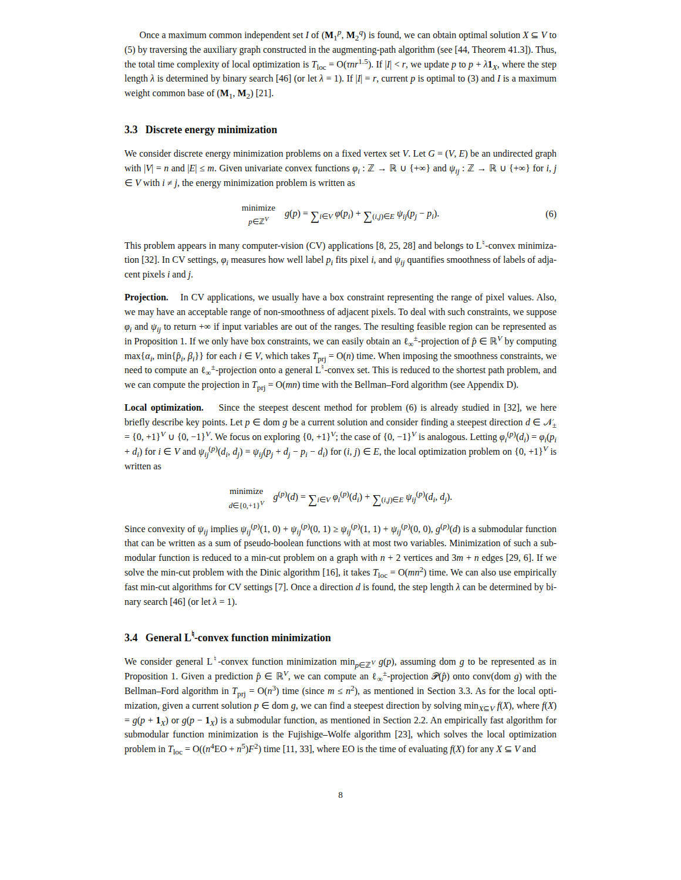Once a maximum common independent set I of (M1p, M2q) is found, we can obtain optimal solution X ⊆ V to (5) by traversing the auxiliary graph constructed in the augmenting-path algorithm (see [44, Theorem 41.3]). Thus, the total time complexity of local optimization is Tloc = O(τnr1.5). If |I| < r, we update p to p + λ1X, where the step length λ is determined by binary search [46] (or let λ = 1). If |I| = r, current p is optimal to (3) and I is a maximum weight common base of (M1, M2) [21].
3.3 Discrete energy minimization
We consider discrete energy minimization problems on a fixed vertex set V. Let G = (V, E) be an undirected graph with |V| = n and |E| ≤ m. Given univariate convex functions φi : ℤ → ℝ ∪ {+∞} and ψij : ℤ → ℝ ∪ {+∞} for i, j ∈ V with i ≠ j, the energy minimization problem is written as
minimize
p∈ℤV g(p) = ∑i∈V φ(pi) + ∑(i,j)∈E ψij(pj − pi). (6)
This problem appears in many computer-vision (CV) applications [8, 25, 28] and belongs to L♮-convex minimization [32]. In CV settings, φi measures how well label pi fits pixel i, and ψij quantifies smoothness of labels of adjacent pixels i and j.
Projection. In CV applications, we usually have a box constraint representing the range of pixel values. Also, we may have an acceptable range of non-smoothness of adjacent pixels. To deal with such constraints, we suppose φi and ψij to return +∞ if input variables are out of the ranges. The resulting feasible region can be represented as in Proposition 1. If we only have box constraints, we can easily obtain an ℓ∞±-projection of p̂ ∈ ℝV by computing max{αi, min{p̂i, βi}} for each i ∈ V, which takes Tprj = O(n) time. When imposing the smoothness constraints, we need to compute an ℓ∞±-projection onto a general L♮-convex set. This is reduced to the shortest path problem, and we can compute the projection in Tprj = O(mn) time with the Bellman–Ford algorithm (see Appendix D).
Local optimization. Since the steepest descent method for problem (6) is already studied in [32], we here briefly describe key points. Let p ∈ dom g be a current solution and consider finding a steepest direction d ∈ 𝒩± = {0, +1}V ∪ {0, −1}V. We focus on exploring {0, +1}V; the case of {0, −1}V is analogous. Letting φi(p)(di) = φi(pi + di) for i ∈ V and ψij(p)(di, dj) = ψij(pj + dj − pi − di) for (i, j) ∈ E, the local optimization problem on {0, +1}V is written as
minimize
d∈{0,+1}V g(p)(d) = ∑i∈V φi(p)(di) + ∑(i,j)∈E ψij(p)(di, dj).
Since convexity of ψij implies ψij(p)(1, 0) + ψij(p)(0, 1) ≥ ψij(p)(1, 1) + ψij(p)(0, 0), g(p)(d) is a submodular function that can be written as a sum of pseudo-boolean functions with at most two variables. Minimization of such a submodular function is reduced to a min-cut problem on a graph with n + 2 vertices and 3m + n edges [29, 6]. If we solve the min-cut problem with the Dinic algorithm [16], it takes Tloc = O(mn2) time. We can also use empirically fast min-cut algorithms for CV settings [7]. Once a direction d is found, the step length λ can be determined by binary search [46] (or let λ = 1).
3.4 General L♮-convex function minimization
We consider general L♮-convex function minimization minp∈ℤV g(p), assuming dom g to be represented as in Proposition 1. Given a prediction p̂ ∈ ℝV, we can compute an ℓ∞±-projection 𝒫(p̂) onto conv(dom g) with the Bellman–Ford algorithm in Tprj = O(n3) time (since m ≤ n2), as mentioned in Section 3.3. As for the local optimization, given a current solution p ∈ dom g, we can find a steepest direction by solving minX⊆V f(X), where f(X) = g(p + 1X) or g(p − 1X) is a submodular function, as mentioned in Section 2.2. An empirically fast algorithm for submodular function minimization is the Fujishige–Wolfe algorithm [23], which solves the local optimization problem in Tloc = O((n4EO + n5)F2) time [11, 33], where EO is the time of evaluating f(X) for any X ⊆ V and
8